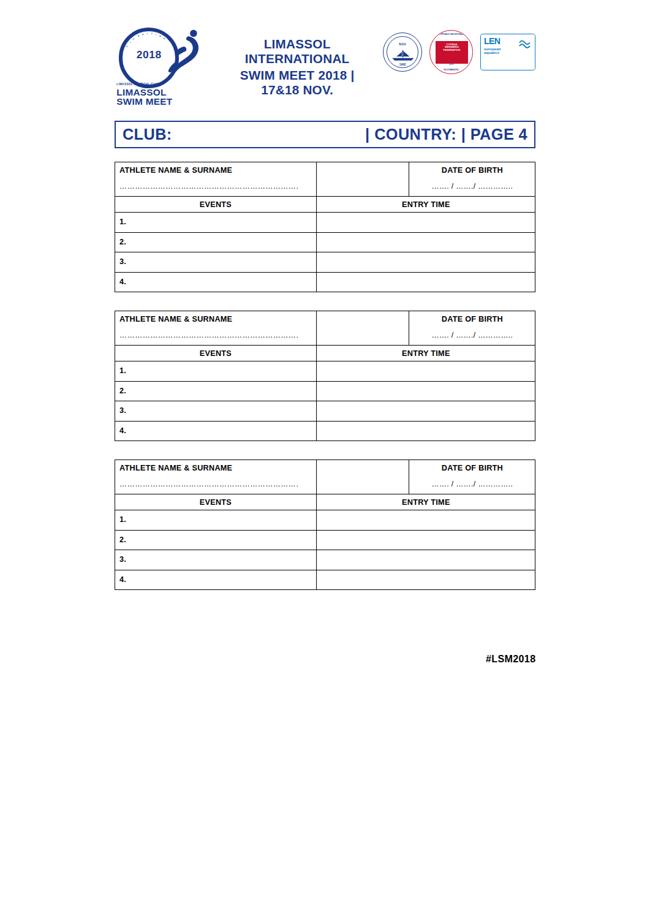5 t h E D I T I O N
2018
LIMASSOL NAUTICAL CLUB LIMASSOL
SWIM MEET
LIMASSOL INTERNATIONAL
SWIM MEET 2018 | 17&18 NOV.
ΝΟΑ
1962
ΚΥΠΡΙΑΚΗ ΟΜΟΣΠΟΝΔΙΑ
CYPRUS
SWIMMING
FEDERATION
1972
ΚΟΛΥΜΒΗΣΗΣ
LEN
european
aquatics
CLUB: | COUNTRY: | PAGE 4
| ATHLETE NAME & SURNAME ……………………………………………………………. | | DATE OF BIRTH ……. / ……./ ………….. |
| EVENTS | ENTRY TIME |
| 1. | |
| 2. | |
| 3. | |
| 4. | |
| ATHLETE NAME & SURNAME ……………………………………………………………. | | DATE OF BIRTH ……. / ……./ ………….. |
| EVENTS | ENTRY TIME |
| 1. | |
| 2. | |
| 3. | |
| 4. | |
| ATHLETE NAME & SURNAME ……………………………………………………………. | | DATE OF BIRTH ……. / ……./ ………….. |
| EVENTS | ENTRY TIME |
| 1. | |
| 2. | |
| 3. | |
| 4. | |
#LSM2018